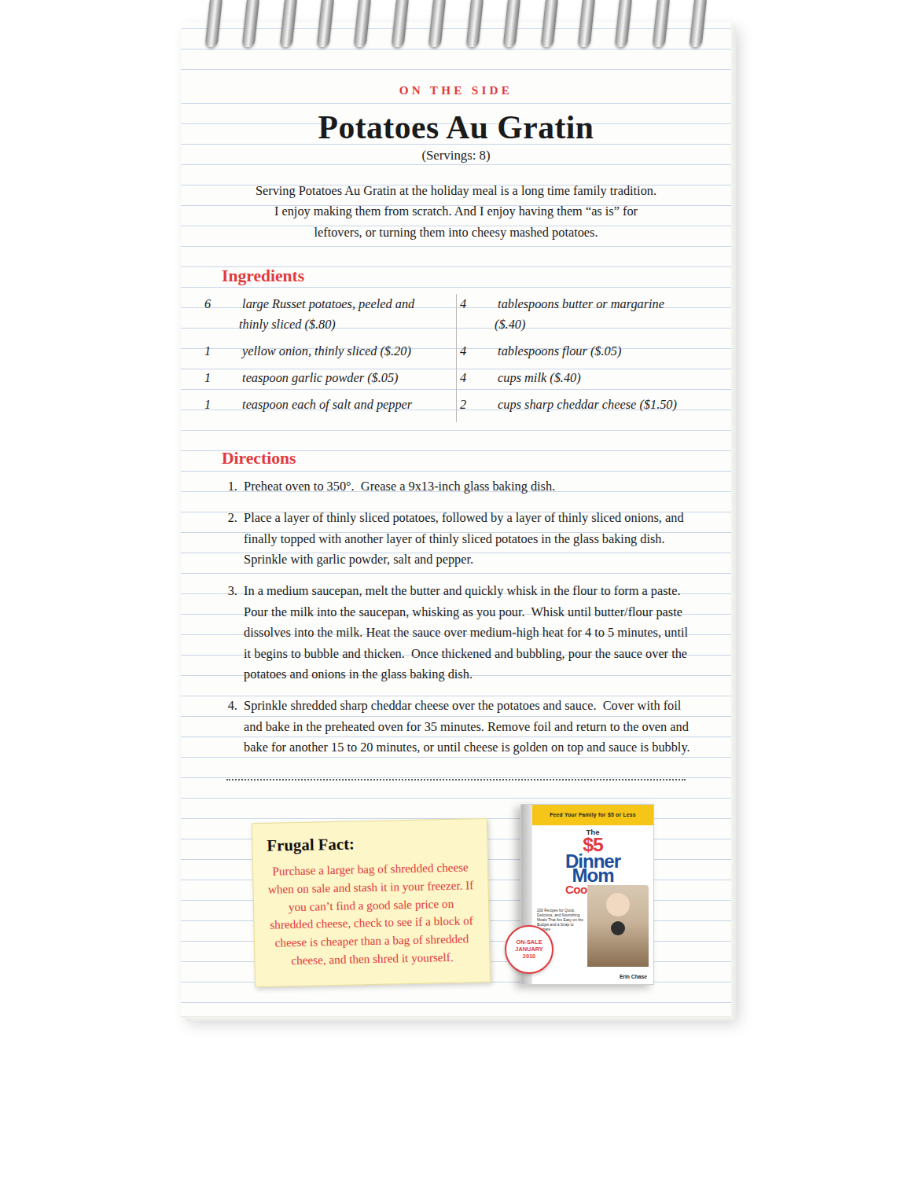ON THE SIDE
Potatoes Au Gratin
(Servings: 8)
Serving Potatoes Au Gratin at the holiday meal is a long time family tradition. I enjoy making them from scratch. And I enjoy having them “as is” for leftovers, or turning them into cheesy mashed potatoes.
Ingredients
6 large Russet potatoes, peeled and thinly sliced ($.80)
1 yellow onion, thinly sliced ($.20)
1 teaspoon garlic powder ($.05)
1 teaspoon each of salt and pepper
4 tablespoons butter or margarine ($.40)
4 tablespoons flour ($.05)
4 cups milk ($.40)
2 cups sharp cheddar cheese ($1.50)
Directions
Preheat oven to 350°. Grease a 9x13-inch glass baking dish.
Place a layer of thinly sliced potatoes, followed by a layer of thinly sliced onions, and finally topped with another layer of thinly sliced potatoes in the glass baking dish. Sprinkle with garlic powder, salt and pepper.
In a medium saucepan, melt the butter and quickly whisk in the flour to form a paste. Pour the milk into the saucepan, whisking as you pour. Whisk until butter/flour paste dissolves into the milk. Heat the sauce over medium-high heat for 4 to 5 minutes, until it begins to bubble and thicken. Once thickened and bubbling, pour the sauce over the potatoes and onions in the glass baking dish.
Sprinkle shredded sharp cheddar cheese over the potatoes and sauce. Cover with foil and bake in the preheated oven for 35 minutes. Remove foil and return to the oven and bake for another 15 to 20 minutes, or until cheese is golden on top and sauce is bubbly.
Frugal Fact:
Purchase a larger bag of shredded cheese when on sale and stash it in your freezer. If you can’t find a good sale price on shredded cheese, check to see if a block of cheese is cheaper than a bag of shredded cheese, and then shred it yourself.
Feed Your Family for $5 or Less
The
$5
Dinner
Mom
Cookbook
200 Recipes for Quick, Delicious, and Nourishing Meals That Are Easy on the Budget and a Snap to Prepare
Erin Chase
ON-SALE
JANUARY
2010